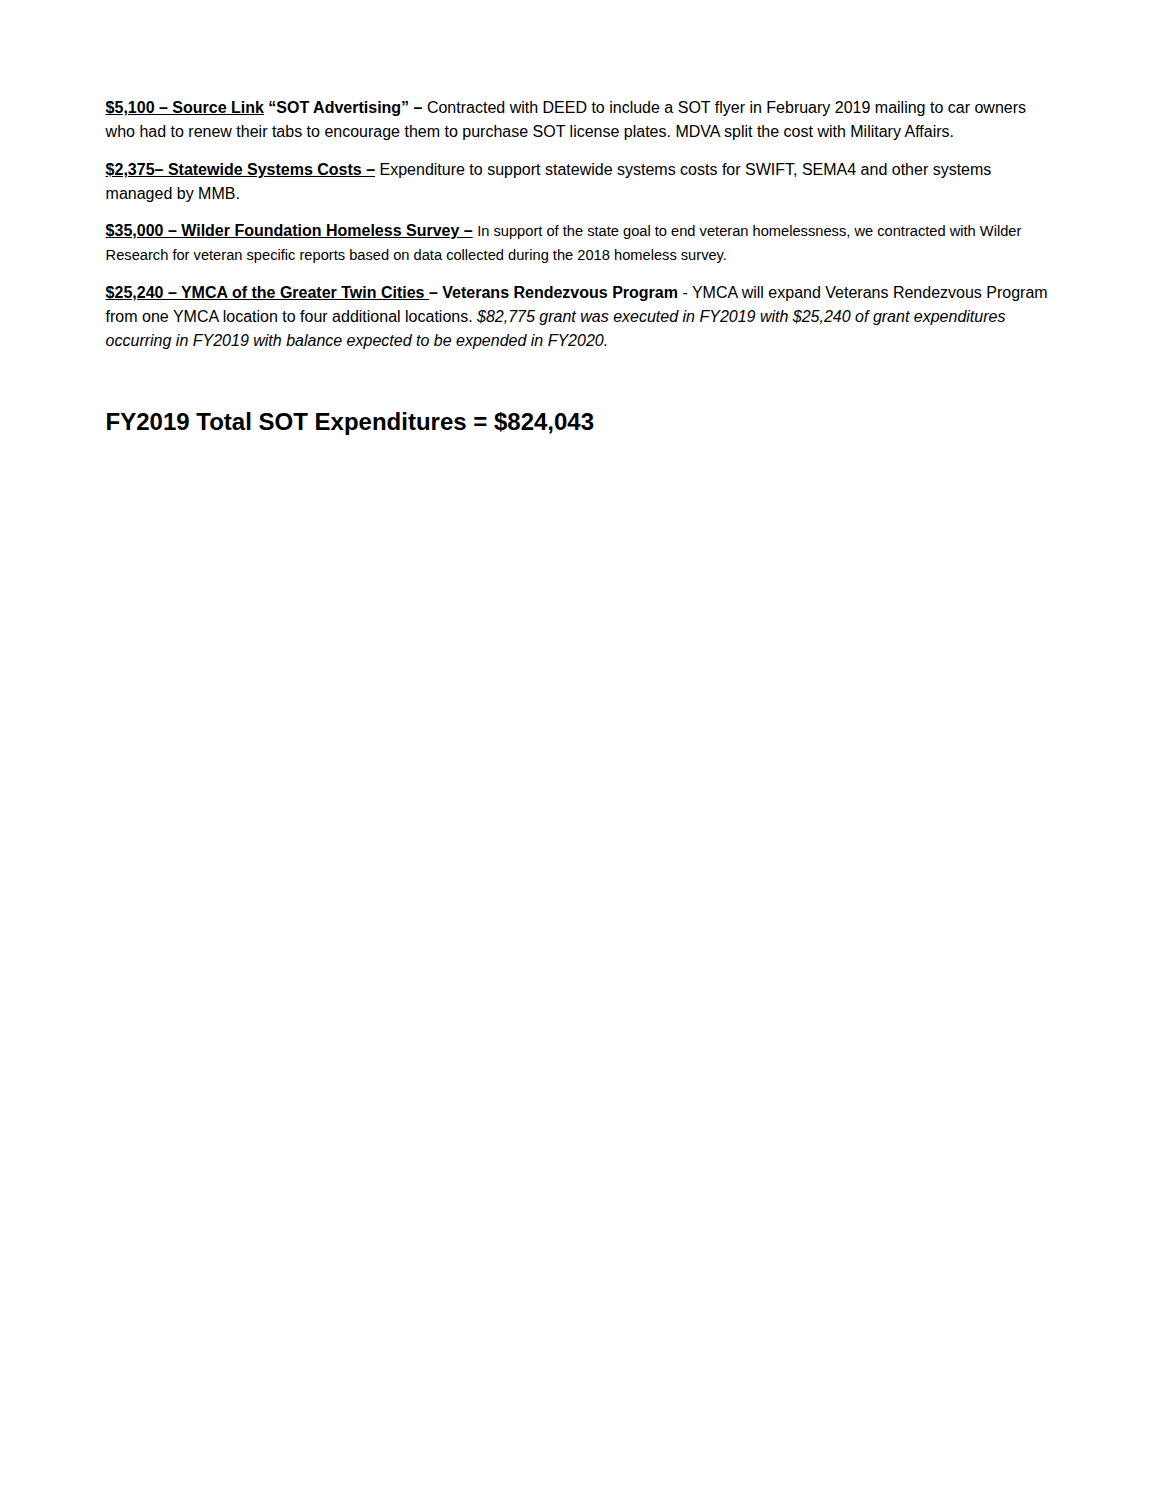$5,100 – Source Link “SOT Advertising” – Contracted with DEED to include a SOT flyer in February 2019 mailing to car owners who had to renew their tabs to encourage them to purchase SOT license plates. MDVA split the cost with Military Affairs.
$2,375– Statewide Systems Costs – Expenditure to support statewide systems costs for SWIFT, SEMA4 and other systems managed by MMB.
$35,000 – Wilder Foundation Homeless Survey – In support of the state goal to end veteran homelessness, we contracted with Wilder Research for veteran specific reports based on data collected during the 2018 homeless survey.
$25,240 – YMCA of the Greater Twin Cities – Veterans Rendezvous Program - YMCA will expand Veterans Rendezvous Program from one YMCA location to four additional locations. $82,775 grant was executed in FY2019 with $25,240 of grant expenditures occurring in FY2019 with balance expected to be expended in FY2020.
FY2019 Total SOT Expenditures = $824,043